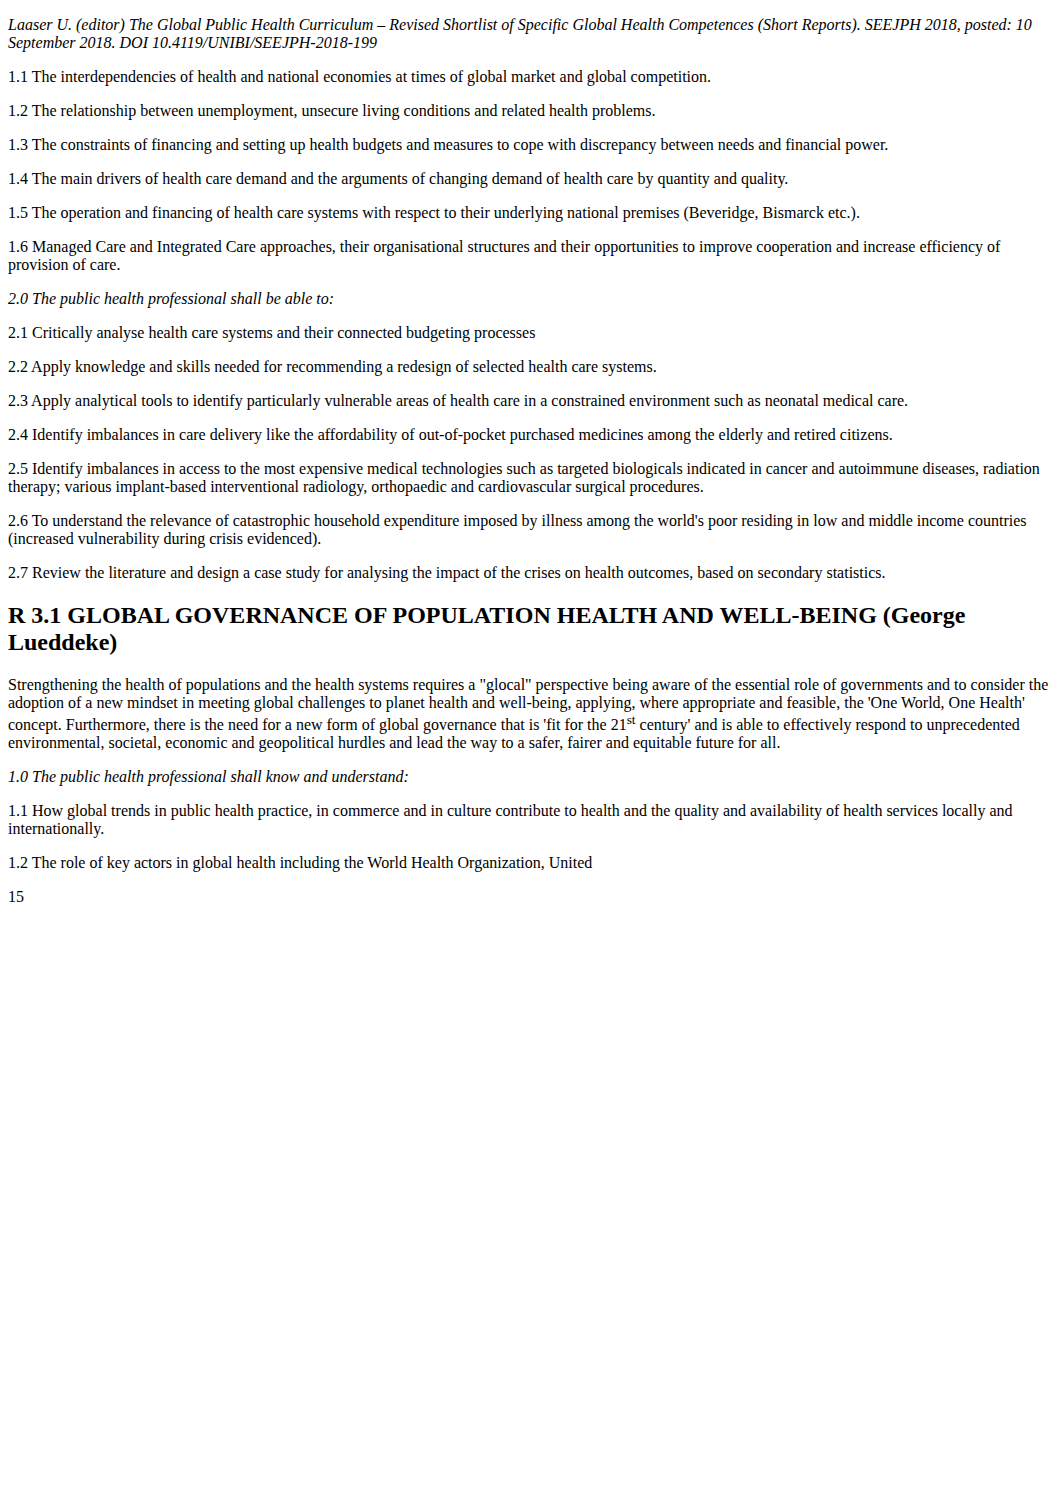Laaser U. (editor) The Global Public Health Curriculum – Revised Shortlist of Specific Global Health Competences (Short Reports). SEEJPH 2018, posted: 10 September 2018. DOI 10.4119/UNIBI/SEEJPH-2018-199
1.1 The interdependencies of health and national economies at times of global market and global competition.
1.2 The relationship between unemployment, unsecure living conditions and related health problems.
1.3 The constraints of financing and setting up health budgets and measures to cope with discrepancy between needs and financial power.
1.4 The main drivers of health care demand and the arguments of changing demand of health care by quantity and quality.
1.5 The operation and financing of health care systems with respect to their underlying national premises (Beveridge, Bismarck etc.).
1.6 Managed Care and Integrated Care approaches, their organisational structures and their opportunities to improve cooperation and increase efficiency of provision of care.
2.0 The public health professional shall be able to:
2.1 Critically analyse health care systems and their connected budgeting processes
2.2 Apply knowledge and skills needed for recommending a redesign of selected health care systems.
2.3 Apply analytical tools to identify particularly vulnerable areas of health care in a constrained environment such as neonatal medical care.
2.4 Identify imbalances in care delivery like the affordability of out-of-pocket purchased medicines among the elderly and retired citizens.
2.5 Identify imbalances in access to the most expensive medical technologies such as targeted biologicals indicated in cancer and autoimmune diseases, radiation therapy; various implant-based interventional radiology, orthopaedic and cardiovascular surgical procedures.
2.6 To understand the relevance of catastrophic household expenditure imposed by illness among the world's poor residing in low and middle income countries (increased vulnerability during crisis evidenced).
2.7 Review the literature and design a case study for analysing the impact of the crises on health outcomes, based on secondary statistics.
R 3.1 GLOBAL GOVERNANCE OF POPULATION HEALTH AND WELL-BEING (George Lueddeke)
Strengthening the health of populations and the health systems requires a "glocal" perspective being aware of the essential role of governments and to consider the adoption of a new mindset in meeting global challenges to planet health and well-being, applying, where appropriate and feasible, the 'One World, One Health' concept. Furthermore, there is the need for a new form of global governance that is 'fit for the 21st century' and is able to effectively respond to unprecedented environmental, societal, economic and geopolitical hurdles and lead the way to a safer, fairer and equitable future for all.
1.0 The public health professional shall know and understand:
1.1 How global trends in public health practice, in commerce and in culture contribute to health and the quality and availability of health services locally and internationally.
1.2 The role of key actors in global health including the World Health Organization, United
15